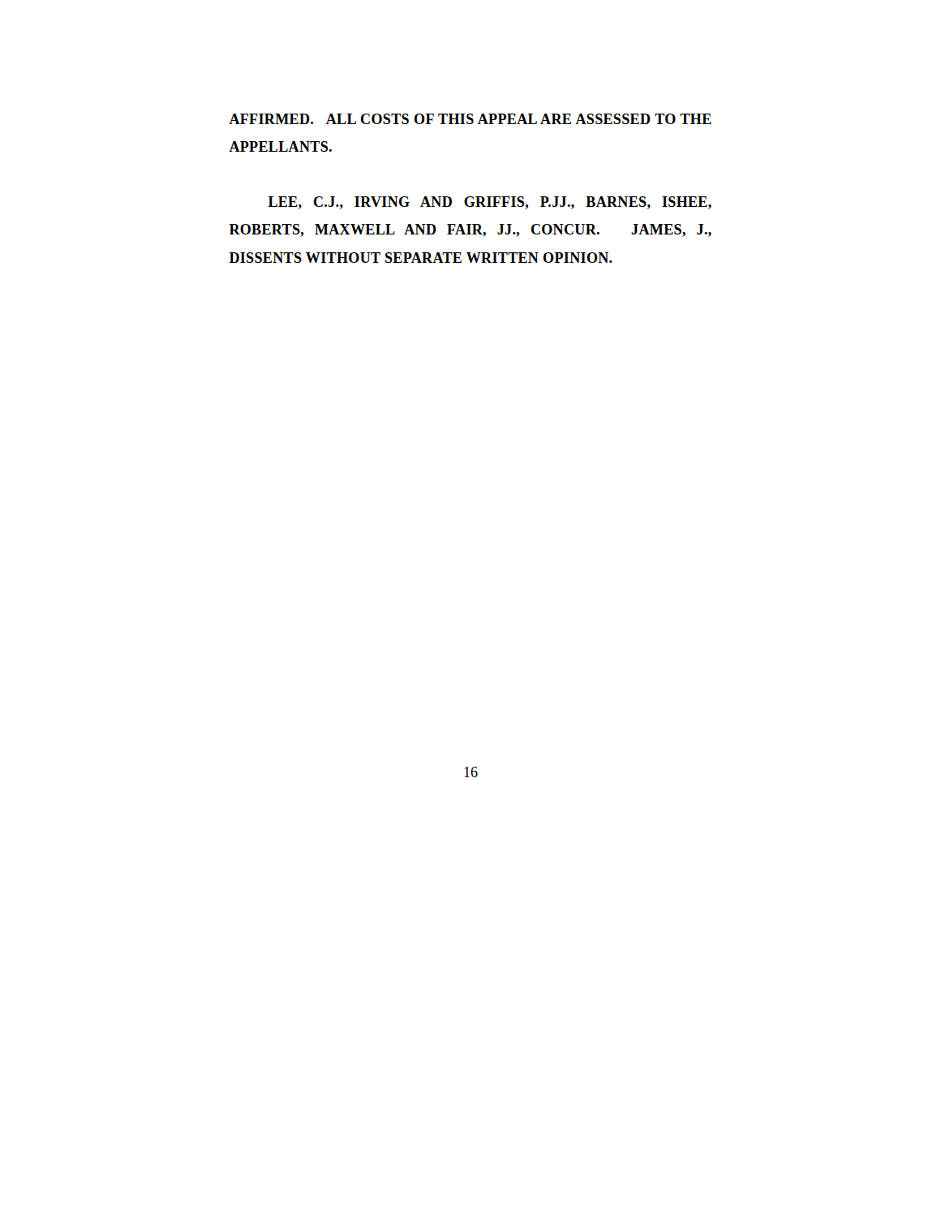AFFIRMED. ALL COSTS OF THIS APPEAL ARE ASSESSED TO THE APPELLANTS.
LEE, C.J., IRVING AND GRIFFIS, P.JJ., BARNES, ISHEE, ROBERTS, MAXWELL AND FAIR, JJ., CONCUR. JAMES, J., DISSENTS WITHOUT SEPARATE WRITTEN OPINION.
16